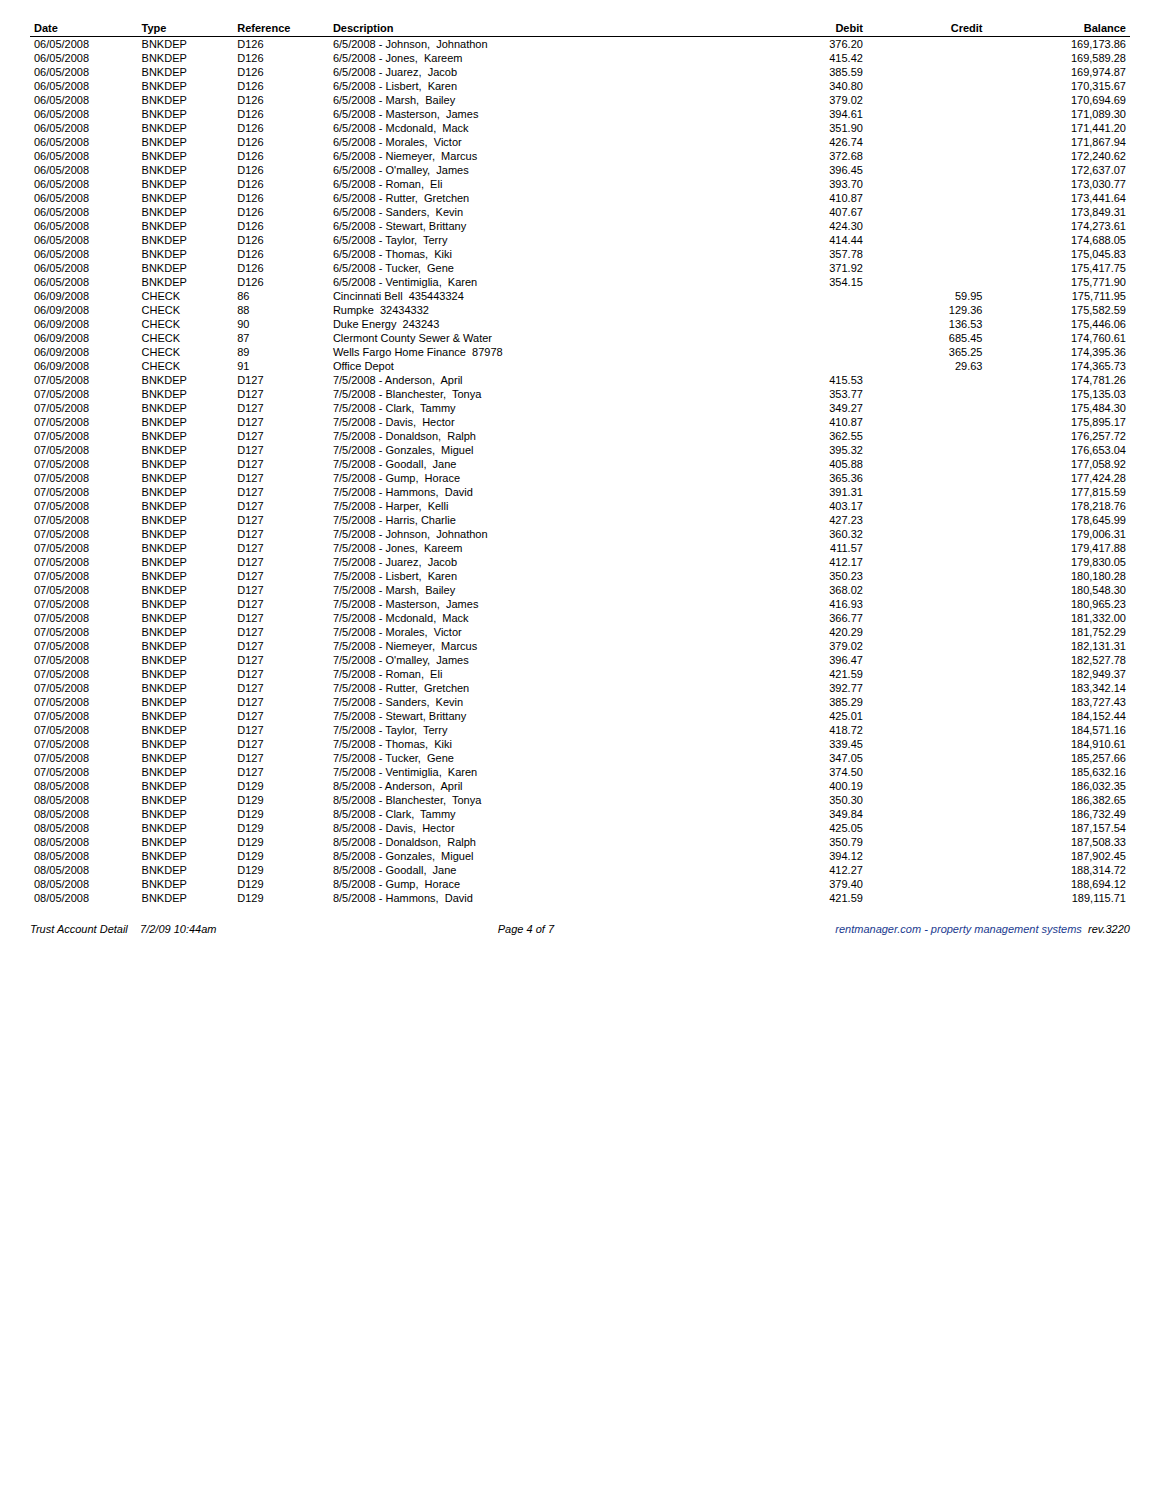| Date | Type | Reference | Description | Debit | Credit | Balance |
| --- | --- | --- | --- | --- | --- | --- |
| 06/05/2008 | BNKDEP | D126 | 6/5/2008 - Johnson, Johnathon | 376.20 | | 169,173.86 |
| 06/05/2008 | BNKDEP | D126 | 6/5/2008 - Jones, Kareem | 415.42 | | 169,589.28 |
| 06/05/2008 | BNKDEP | D126 | 6/5/2008 - Juarez, Jacob | 385.59 | | 169,974.87 |
| 06/05/2008 | BNKDEP | D126 | 6/5/2008 - Lisbert, Karen | 340.80 | | 170,315.67 |
| 06/05/2008 | BNKDEP | D126 | 6/5/2008 - Marsh, Bailey | 379.02 | | 170,694.69 |
| 06/05/2008 | BNKDEP | D126 | 6/5/2008 - Masterson, James | 394.61 | | 171,089.30 |
| 06/05/2008 | BNKDEP | D126 | 6/5/2008 - Mcdonald, Mack | 351.90 | | 171,441.20 |
| 06/05/2008 | BNKDEP | D126 | 6/5/2008 - Morales, Victor | 426.74 | | 171,867.94 |
| 06/05/2008 | BNKDEP | D126 | 6/5/2008 - Niemeyer, Marcus | 372.68 | | 172,240.62 |
| 06/05/2008 | BNKDEP | D126 | 6/5/2008 - O'malley, James | 396.45 | | 172,637.07 |
| 06/05/2008 | BNKDEP | D126 | 6/5/2008 - Roman, Eli | 393.70 | | 173,030.77 |
| 06/05/2008 | BNKDEP | D126 | 6/5/2008 - Rutter, Gretchen | 410.87 | | 173,441.64 |
| 06/05/2008 | BNKDEP | D126 | 6/5/2008 - Sanders, Kevin | 407.67 | | 173,849.31 |
| 06/05/2008 | BNKDEP | D126 | 6/5/2008 - Stewart, Brittany | 424.30 | | 174,273.61 |
| 06/05/2008 | BNKDEP | D126 | 6/5/2008 - Taylor, Terry | 414.44 | | 174,688.05 |
| 06/05/2008 | BNKDEP | D126 | 6/5/2008 - Thomas, Kiki | 357.78 | | 175,045.83 |
| 06/05/2008 | BNKDEP | D126 | 6/5/2008 - Tucker, Gene | 371.92 | | 175,417.75 |
| 06/05/2008 | BNKDEP | D126 | 6/5/2008 - Ventimiglia, Karen | 354.15 | | 175,771.90 |
| 06/09/2008 | CHECK | 86 | Cincinnati Bell 435443324 | | 59.95 | 175,711.95 |
| 06/09/2008 | CHECK | 88 | Rumpke 32434332 | | 129.36 | 175,582.59 |
| 06/09/2008 | CHECK | 90 | Duke Energy 243243 | | 136.53 | 175,446.06 |
| 06/09/2008 | CHECK | 87 | Clermont County Sewer & Water | | 685.45 | 174,760.61 |
| 06/09/2008 | CHECK | 89 | Wells Fargo Home Finance 87978 | | 365.25 | 174,395.36 |
| 06/09/2008 | CHECK | 91 | Office Depot | | 29.63 | 174,365.73 |
| 07/05/2008 | BNKDEP | D127 | 7/5/2008 - Anderson, April | 415.53 | | 174,781.26 |
| 07/05/2008 | BNKDEP | D127 | 7/5/2008 - Blanchester, Tonya | 353.77 | | 175,135.03 |
| 07/05/2008 | BNKDEP | D127 | 7/5/2008 - Clark, Tammy | 349.27 | | 175,484.30 |
| 07/05/2008 | BNKDEP | D127 | 7/5/2008 - Davis, Hector | 410.87 | | 175,895.17 |
| 07/05/2008 | BNKDEP | D127 | 7/5/2008 - Donaldson, Ralph | 362.55 | | 176,257.72 |
| 07/05/2008 | BNKDEP | D127 | 7/5/2008 - Gonzales, Miguel | 395.32 | | 176,653.04 |
| 07/05/2008 | BNKDEP | D127 | 7/5/2008 - Goodall, Jane | 405.88 | | 177,058.92 |
| 07/05/2008 | BNKDEP | D127 | 7/5/2008 - Gump, Horace | 365.36 | | 177,424.28 |
| 07/05/2008 | BNKDEP | D127 | 7/5/2008 - Hammons, David | 391.31 | | 177,815.59 |
| 07/05/2008 | BNKDEP | D127 | 7/5/2008 - Harper, Kelli | 403.17 | | 178,218.76 |
| 07/05/2008 | BNKDEP | D127 | 7/5/2008 - Harris, Charlie | 427.23 | | 178,645.99 |
| 07/05/2008 | BNKDEP | D127 | 7/5/2008 - Johnson, Johnathon | 360.32 | | 179,006.31 |
| 07/05/2008 | BNKDEP | D127 | 7/5/2008 - Jones, Kareem | 411.57 | | 179,417.88 |
| 07/05/2008 | BNKDEP | D127 | 7/5/2008 - Juarez, Jacob | 412.17 | | 179,830.05 |
| 07/05/2008 | BNKDEP | D127 | 7/5/2008 - Lisbert, Karen | 350.23 | | 180,180.28 |
| 07/05/2008 | BNKDEP | D127 | 7/5/2008 - Marsh, Bailey | 368.02 | | 180,548.30 |
| 07/05/2008 | BNKDEP | D127 | 7/5/2008 - Masterson, James | 416.93 | | 180,965.23 |
| 07/05/2008 | BNKDEP | D127 | 7/5/2008 - Mcdonald, Mack | 366.77 | | 181,332.00 |
| 07/05/2008 | BNKDEP | D127 | 7/5/2008 - Morales, Victor | 420.29 | | 181,752.29 |
| 07/05/2008 | BNKDEP | D127 | 7/5/2008 - Niemeyer, Marcus | 379.02 | | 182,131.31 |
| 07/05/2008 | BNKDEP | D127 | 7/5/2008 - O'malley, James | 396.47 | | 182,527.78 |
| 07/05/2008 | BNKDEP | D127 | 7/5/2008 - Roman, Eli | 421.59 | | 182,949.37 |
| 07/05/2008 | BNKDEP | D127 | 7/5/2008 - Rutter, Gretchen | 392.77 | | 183,342.14 |
| 07/05/2008 | BNKDEP | D127 | 7/5/2008 - Sanders, Kevin | 385.29 | | 183,727.43 |
| 07/05/2008 | BNKDEP | D127 | 7/5/2008 - Stewart, Brittany | 425.01 | | 184,152.44 |
| 07/05/2008 | BNKDEP | D127 | 7/5/2008 - Taylor, Terry | 418.72 | | 184,571.16 |
| 07/05/2008 | BNKDEP | D127 | 7/5/2008 - Thomas, Kiki | 339.45 | | 184,910.61 |
| 07/05/2008 | BNKDEP | D127 | 7/5/2008 - Tucker, Gene | 347.05 | | 185,257.66 |
| 07/05/2008 | BNKDEP | D127 | 7/5/2008 - Ventimiglia, Karen | 374.50 | | 185,632.16 |
| 08/05/2008 | BNKDEP | D129 | 8/5/2008 - Anderson, April | 400.19 | | 186,032.35 |
| 08/05/2008 | BNKDEP | D129 | 8/5/2008 - Blanchester, Tonya | 350.30 | | 186,382.65 |
| 08/05/2008 | BNKDEP | D129 | 8/5/2008 - Clark, Tammy | 349.84 | | 186,732.49 |
| 08/05/2008 | BNKDEP | D129 | 8/5/2008 - Davis, Hector | 425.05 | | 187,157.54 |
| 08/05/2008 | BNKDEP | D129 | 8/5/2008 - Donaldson, Ralph | 350.79 | | 187,508.33 |
| 08/05/2008 | BNKDEP | D129 | 8/5/2008 - Gonzales, Miguel | 394.12 | | 187,902.45 |
| 08/05/2008 | BNKDEP | D129 | 8/5/2008 - Goodall, Jane | 412.27 | | 188,314.72 |
| 08/05/2008 | BNKDEP | D129 | 8/5/2008 - Gump, Horace | 379.40 | | 188,694.12 |
| 08/05/2008 | BNKDEP | D129 | 8/5/2008 - Hammons, David | 421.59 | | 189,115.71 |
Trust Account Detail 7/2/09 10:44am
Page 4 of 7
rentmanager.com - property management systems rev.3220